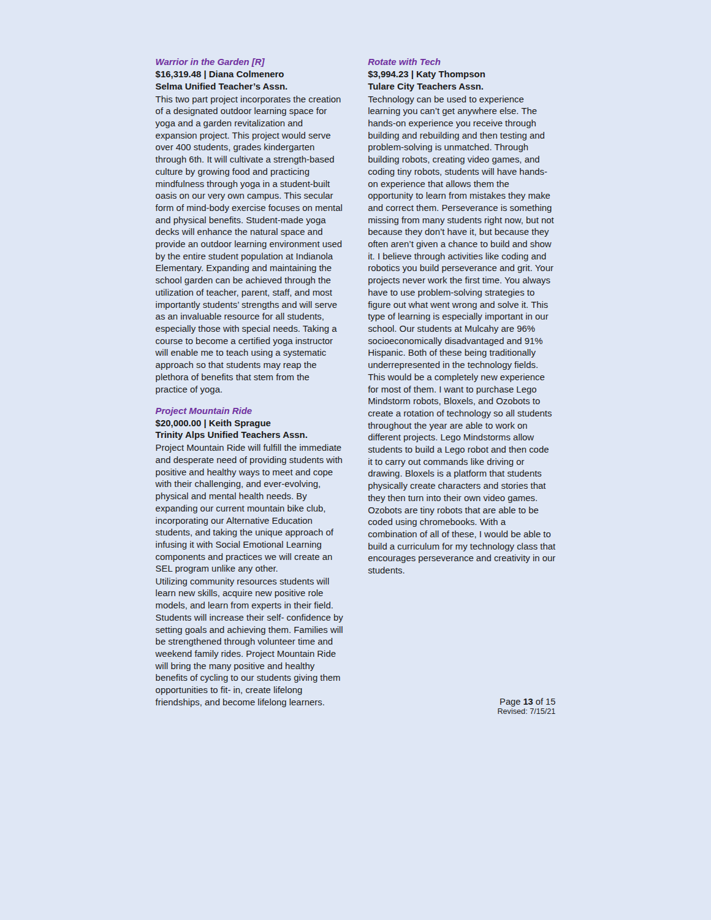Warrior in the Garden [R]
$16,319.48 | Diana Colmenero
Selma Unified Teacher’s Assn.
This two part project incorporates the creation of a designated outdoor learning space for yoga and a garden revitalization and expansion project. This project would serve over 400 students, grades kindergarten through 6th. It will cultivate a strength-based culture by growing food and practicing mindfulness through yoga in a student-built oasis on our very own campus. This secular form of mind-body exercise focuses on mental and physical benefits. Student-made yoga decks will enhance the natural space and provide an outdoor learning environment used by the entire student population at Indianola Elementary. Expanding and maintaining the school garden can be achieved through the utilization of teacher, parent, staff, and most importantly students’ strengths and will serve as an invaluable resource for all students, especially those with special needs. Taking a course to become a certified yoga instructor will enable me to teach using a systematic approach so that students may reap the plethora of benefits that stem from the practice of yoga.
Project Mountain Ride
$20,000.00 | Keith Sprague
Trinity Alps Unified Teachers Assn.
Project Mountain Ride will fulfill the immediate and desperate need of providing students with positive and healthy ways to meet and cope with their challenging, and ever-evolving, physical and mental health needs. By expanding our current mountain bike club, incorporating our Alternative Education students, and taking the unique approach of infusing it with Social Emotional Learning components and practices we will create an SEL program unlike any other.
Utilizing community resources students will learn new skills, acquire new positive role models, and learn from experts in their field. Students will increase their self- confidence by setting goals and achieving them. Families will be strengthened through volunteer time and weekend family rides. Project Mountain Ride will bring the many positive and healthy benefits of cycling to our students giving them opportunities to fit- in, create lifelong friendships, and become lifelong learners.
Rotate with Tech
$3,994.23 | Katy Thompson
Tulare City Teachers Assn.
Technology can be used to experience learning you can’t get anywhere else. The hands-on experience you receive through building and rebuilding and then testing and problem-solving is unmatched. Through building robots, creating video games, and coding tiny robots, students will have hands-on experience that allows them the opportunity to learn from mistakes they make and correct them. Perseverance is something missing from many students right now, but not because they don’t have it, but because they often aren’t given a chance to build and show it. I believe through activities like coding and robotics you build perseverance and grit. Your projects never work the first time. You always have to use problem-solving strategies to figure out what went wrong and solve it. This type of learning is especially important in our school. Our students at Mulcahy are 96% socioeconomically disadvantaged and 91% Hispanic. Both of these being traditionally underrepresented in the technology fields. This would be a completely new experience for most of them. I want to purchase Lego Mindstorm robots, Bloxels, and Ozobots to create a rotation of technology so all students throughout the year are able to work on different projects. Lego Mindstorms allow students to build a Lego robot and then code it to carry out commands like driving or drawing. Bloxels is a platform that students physically create characters and stories that they then turn into their own video games. Ozobots are tiny robots that are able to be coded using chromebooks. With a combination of all of these, I would be able to build a curriculum for my technology class that encourages perseverance and creativity in our students.
Page 13 of 15
Revised: 7/15/21